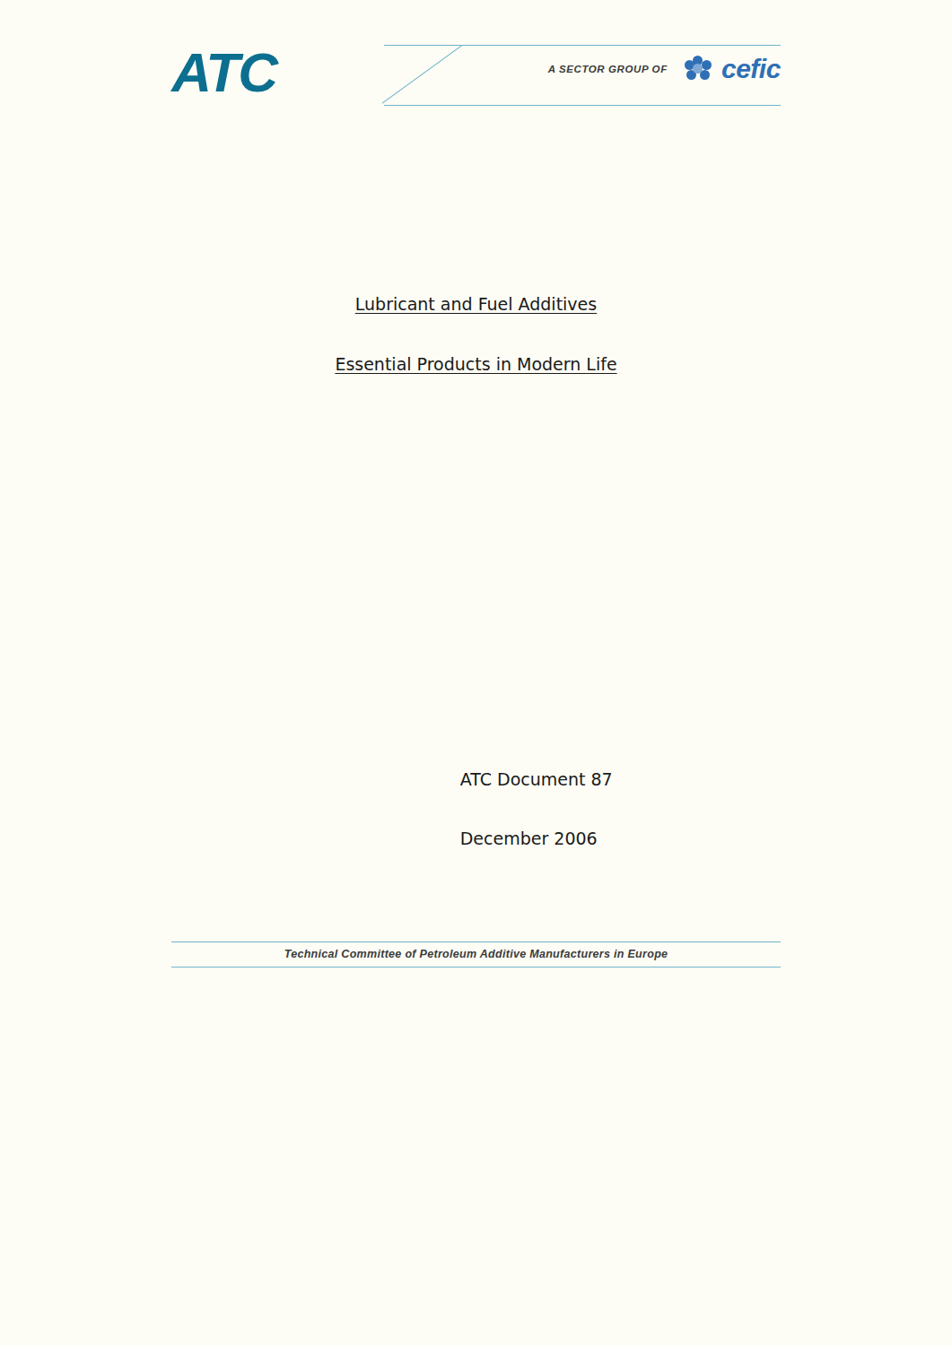ATC
A SECTOR GROUP OF cefic
Lubricant and Fuel Additives
Essential Products in Modern Life
ATC Document 87
December 2006
Technical Committee of Petroleum Additive Manufacturers in Europe